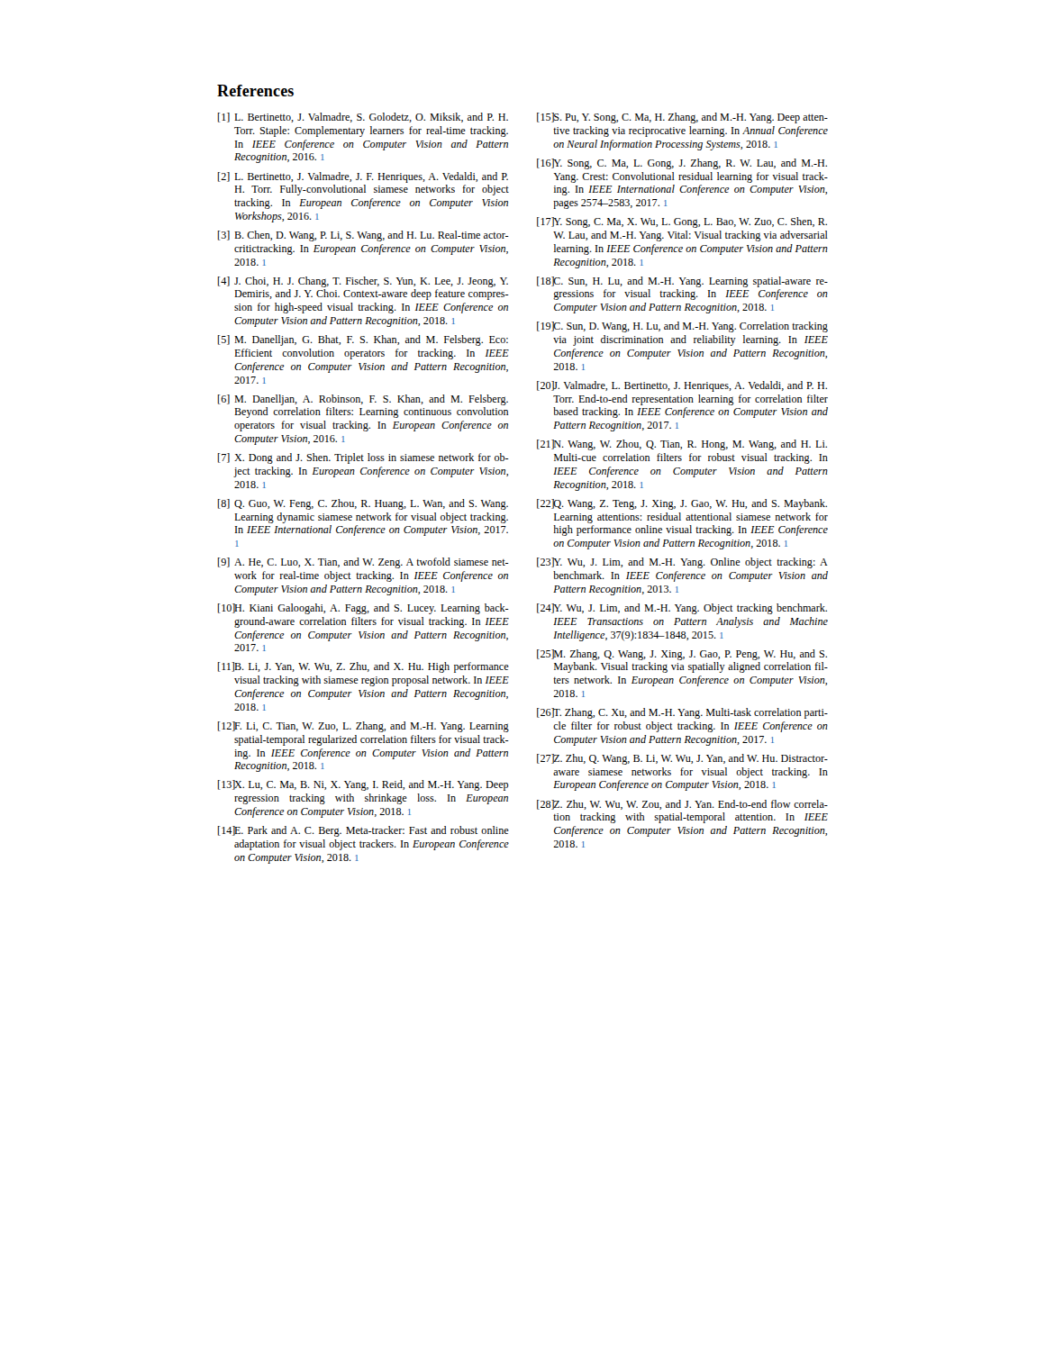References
[1] L. Bertinetto, J. Valmadre, S. Golodetz, O. Miksik, and P. H. Torr. Staple: Complementary learners for real-time tracking. In IEEE Conference on Computer Vision and Pattern Recognition, 2016. 1
[2] L. Bertinetto, J. Valmadre, J. F. Henriques, A. Vedaldi, and P. H. Torr. Fully-convolutional siamese networks for object tracking. In European Conference on Computer Vision Workshops, 2016. 1
[3] B. Chen, D. Wang, P. Li, S. Wang, and H. Lu. Real-time actor-critictracking. In European Conference on Computer Vision, 2018. 1
[4] J. Choi, H. J. Chang, T. Fischer, S. Yun, K. Lee, J. Jeong, Y. Demiris, and J. Y. Choi. Context-aware deep feature compression for high-speed visual tracking. In IEEE Conference on Computer Vision and Pattern Recognition, 2018. 1
[5] M. Danelljan, G. Bhat, F. S. Khan, and M. Felsberg. Eco: Efficient convolution operators for tracking. In IEEE Conference on Computer Vision and Pattern Recognition, 2017. 1
[6] M. Danelljan, A. Robinson, F. S. Khan, and M. Felsberg. Beyond correlation filters: Learning continuous convolution operators for visual tracking. In European Conference on Computer Vision, 2016. 1
[7] X. Dong and J. Shen. Triplet loss in siamese network for object tracking. In European Conference on Computer Vision, 2018. 1
[8] Q. Guo, W. Feng, C. Zhou, R. Huang, L. Wan, and S. Wang. Learning dynamic siamese network for visual object tracking. In IEEE International Conference on Computer Vision, 2017. 1
[9] A. He, C. Luo, X. Tian, and W. Zeng. A twofold siamese network for real-time object tracking. In IEEE Conference on Computer Vision and Pattern Recognition, 2018. 1
[10] H. Kiani Galoogahi, A. Fagg, and S. Lucey. Learning background-aware correlation filters for visual tracking. In IEEE Conference on Computer Vision and Pattern Recognition, 2017. 1
[11] B. Li, J. Yan, W. Wu, Z. Zhu, and X. Hu. High performance visual tracking with siamese region proposal network. In IEEE Conference on Computer Vision and Pattern Recognition, 2018. 1
[12] F. Li, C. Tian, W. Zuo, L. Zhang, and M.-H. Yang. Learning spatial-temporal regularized correlation filters for visual tracking. In IEEE Conference on Computer Vision and Pattern Recognition, 2018. 1
[13] X. Lu, C. Ma, B. Ni, X. Yang, I. Reid, and M.-H. Yang. Deep regression tracking with shrinkage loss. In European Conference on Computer Vision, 2018. 1
[14] E. Park and A. C. Berg. Meta-tracker: Fast and robust online adaptation for visual object trackers. In European Conference on Computer Vision, 2018. 1
[15] S. Pu, Y. Song, C. Ma, H. Zhang, and M.-H. Yang. Deep attentive tracking via reciprocative learning. In Annual Conference on Neural Information Processing Systems, 2018. 1
[16] Y. Song, C. Ma, L. Gong, J. Zhang, R. W. Lau, and M.-H. Yang. Crest: Convolutional residual learning for visual tracking. In IEEE International Conference on Computer Vision, pages 2574–2583, 2017. 1
[17] Y. Song, C. Ma, X. Wu, L. Gong, L. Bao, W. Zuo, C. Shen, R. W. Lau, and M.-H. Yang. Vital: Visual tracking via adversarial learning. In IEEE Conference on Computer Vision and Pattern Recognition, 2018. 1
[18] C. Sun, H. Lu, and M.-H. Yang. Learning spatial-aware regressions for visual tracking. In IEEE Conference on Computer Vision and Pattern Recognition, 2018. 1
[19] C. Sun, D. Wang, H. Lu, and M.-H. Yang. Correlation tracking via joint discrimination and reliability learning. In IEEE Conference on Computer Vision and Pattern Recognition, 2018. 1
[20] J. Valmadre, L. Bertinetto, J. Henriques, A. Vedaldi, and P. H. Torr. End-to-end representation learning for correlation filter based tracking. In IEEE Conference on Computer Vision and Pattern Recognition, 2017. 1
[21] N. Wang, W. Zhou, Q. Tian, R. Hong, M. Wang, and H. Li. Multi-cue correlation filters for robust visual tracking. In IEEE Conference on Computer Vision and Pattern Recognition, 2018. 1
[22] Q. Wang, Z. Teng, J. Xing, J. Gao, W. Hu, and S. Maybank. Learning attentions: residual attentional siamese network for high performance online visual tracking. In IEEE Conference on Computer Vision and Pattern Recognition, 2018. 1
[23] Y. Wu, J. Lim, and M.-H. Yang. Online object tracking: A benchmark. In IEEE Conference on Computer Vision and Pattern Recognition, 2013. 1
[24] Y. Wu, J. Lim, and M.-H. Yang. Object tracking benchmark. IEEE Transactions on Pattern Analysis and Machine Intelligence, 37(9):1834–1848, 2015. 1
[25] M. Zhang, Q. Wang, J. Xing, J. Gao, P. Peng, W. Hu, and S. Maybank. Visual tracking via spatially aligned correlation filters network. In European Conference on Computer Vision, 2018. 1
[26] T. Zhang, C. Xu, and M.-H. Yang. Multi-task correlation particle filter for robust object tracking. In IEEE Conference on Computer Vision and Pattern Recognition, 2017. 1
[27] Z. Zhu, Q. Wang, B. Li, W. Wu, J. Yan, and W. Hu. Distractor-aware siamese networks for visual object tracking. In European Conference on Computer Vision, 2018. 1
[28] Z. Zhu, W. Wu, W. Zou, and J. Yan. End-to-end flow correlation tracking with spatial-temporal attention. In IEEE Conference on Computer Vision and Pattern Recognition, 2018. 1